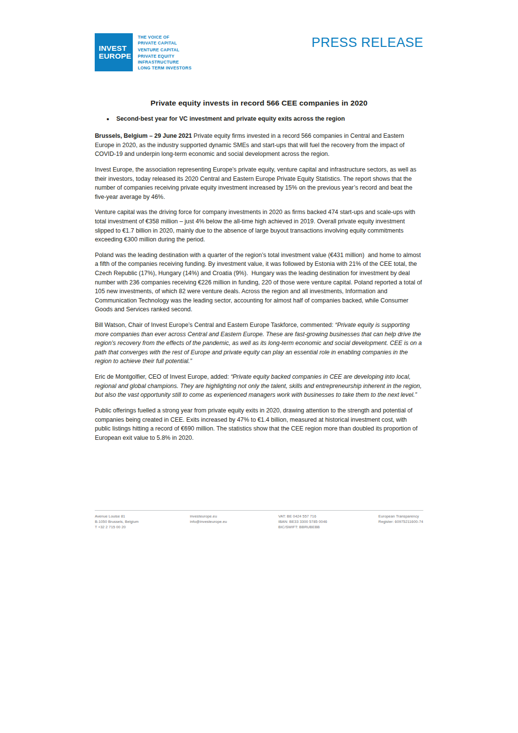INVEST EUROPE
THE VOICE OF
PRIVATE CAPITAL
VENTURE CAPITAL
PRIVATE EQUITY
INFRASTRUCTURE
LONG TERM INVESTORS
PRESS RELEASE
Private equity invests in record 566 CEE companies in 2020
Second-best year for VC investment and private equity exits across the region
Brussels, Belgium – 29 June 2021 Private equity firms invested in a record 566 companies in Central and Eastern Europe in 2020, as the industry supported dynamic SMEs and start-ups that will fuel the recovery from the impact of COVID-19 and underpin long-term economic and social development across the region.
Invest Europe, the association representing Europe’s private equity, venture capital and infrastructure sectors, as well as their investors, today released its 2020 Central and Eastern Europe Private Equity Statistics. The report shows that the number of companies receiving private equity investment increased by 15% on the previous year’s record and beat the five-year average by 46%.
Venture capital was the driving force for company investments in 2020 as firms backed 474 start-ups and scale-ups with total investment of €358 million – just 4% below the all-time high achieved in 2019. Overall private equity investment slipped to €1.7 billion in 2020, mainly due to the absence of large buyout transactions involving equity commitments exceeding €300 million during the period.
Poland was the leading destination with a quarter of the region’s total investment value (€431 million) and home to almost a fifth of the companies receiving funding. By investment value, it was followed by Estonia with 21% of the CEE total, the Czech Republic (17%), Hungary (14%) and Croatia (9%). Hungary was the leading destination for investment by deal number with 236 companies receiving €226 million in funding, 220 of those were venture capital. Poland reported a total of 105 new investments, of which 82 were venture deals. Across the region and all investments, Information and Communication Technology was the leading sector, accounting for almost half of companies backed, while Consumer Goods and Services ranked second.
Bill Watson, Chair of Invest Europe’s Central and Eastern Europe Taskforce, commented: “Private equity is supporting more companies than ever across Central and Eastern Europe. These are fast-growing businesses that can help drive the region’s recovery from the effects of the pandemic, as well as its long-term economic and social development. CEE is on a path that converges with the rest of Europe and private equity can play an essential role in enabling companies in the region to achieve their full potential.”
Eric de Montgolfier, CEO of Invest Europe, added: “Private equity backed companies in CEE are developing into local, regional and global champions. They are highlighting not only the talent, skills and entrepreneurship inherent in the region, but also the vast opportunity still to come as experienced managers work with businesses to take them to the next level.”
Public offerings fuelled a strong year from private equity exits in 2020, drawing attention to the strength and potential of companies being created in CEE. Exits increased by 47% to €1.4 billion, measured at historical investment cost, with public listings hitting a record of €690 million. The statistics show that the CEE region more than doubled its proportion of European exit value to 5.8% in 2020.
Avenue Louise 81
B-1050 Brussels, Belgium
T +32 2 715 00 20
investeurope.eu
info@investeurope.eu
VAT: BE 0424 557 716
IBAN: BE33 3300 5785 0046
BIC/SWIFT: BBRUBEBB
European Transparency
Register: 60975211600-74